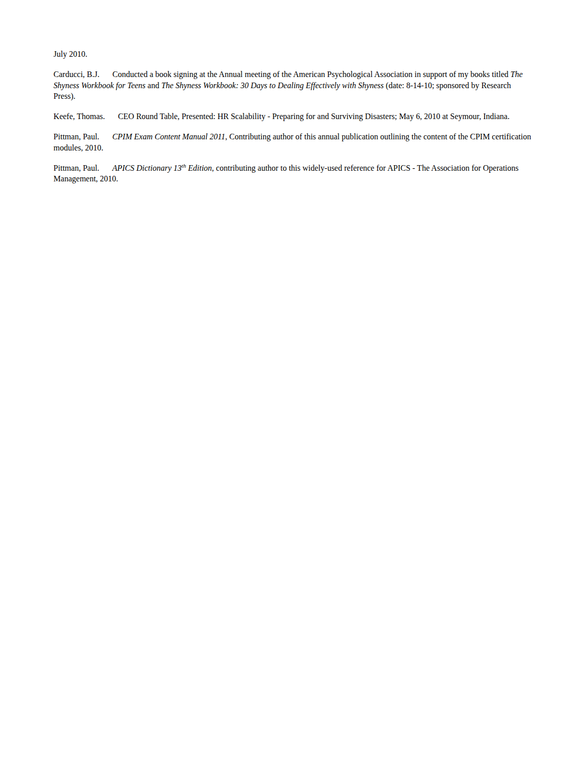July 2010.
Carducci, B.J. Conducted a book signing at the Annual meeting of the American Psychological Association in support of my books titled The Shyness Workbook for Teens and The Shyness Workbook: 30 Days to Dealing Effectively with Shyness (date: 8-14-10; sponsored by Research Press).
Keefe, Thomas. CEO Round Table, Presented: HR Scalability - Preparing for and Surviving Disasters; May 6, 2010 at Seymour, Indiana.
Pittman, Paul. CPIM Exam Content Manual 2011, Contributing author of this annual publication outlining the content of the CPIM certification modules, 2010.
Pittman, Paul. APICS Dictionary 13th Edition, contributing author to this widely-used reference for APICS - The Association for Operations Management, 2010.